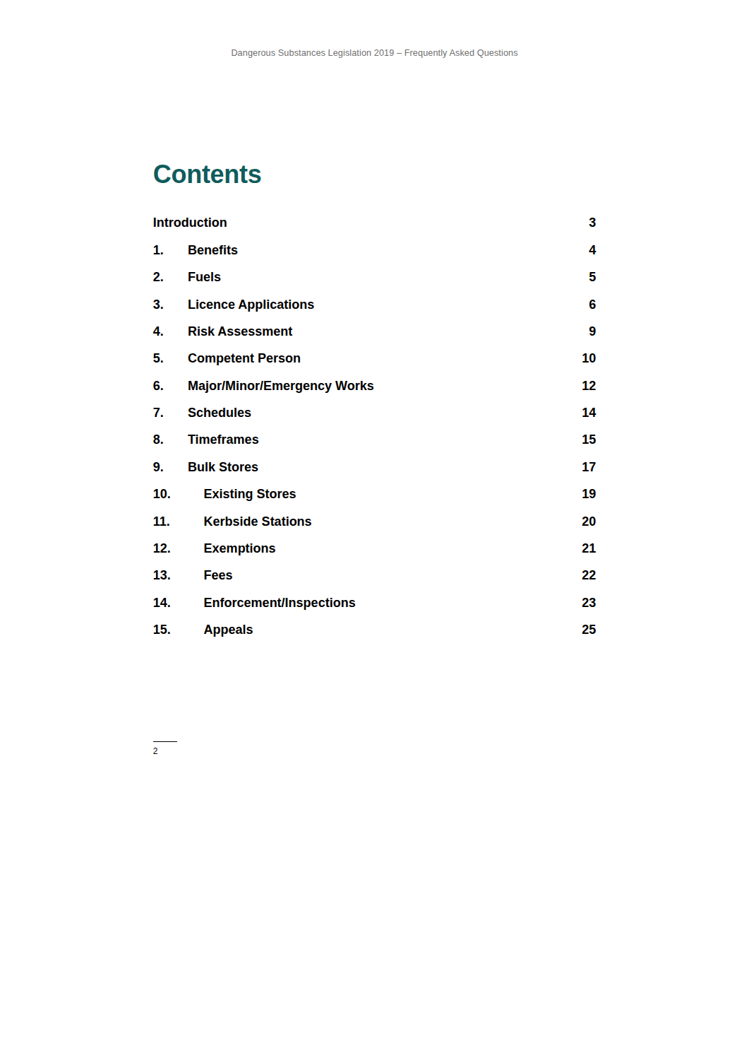Dangerous Substances Legislation 2019 – Frequently Asked Questions
Contents
Introduction 3
1. Benefits 4
2. Fuels 5
3. Licence Applications 6
4. Risk Assessment 9
5. Competent Person 10
6. Major/Minor/Emergency Works 12
7. Schedules 14
8. Timeframes 15
9. Bulk Stores 17
10. Existing Stores 19
11. Kerbside Stations 20
12. Exemptions 21
13. Fees 22
14. Enforcement/Inspections 23
15. Appeals 25
2